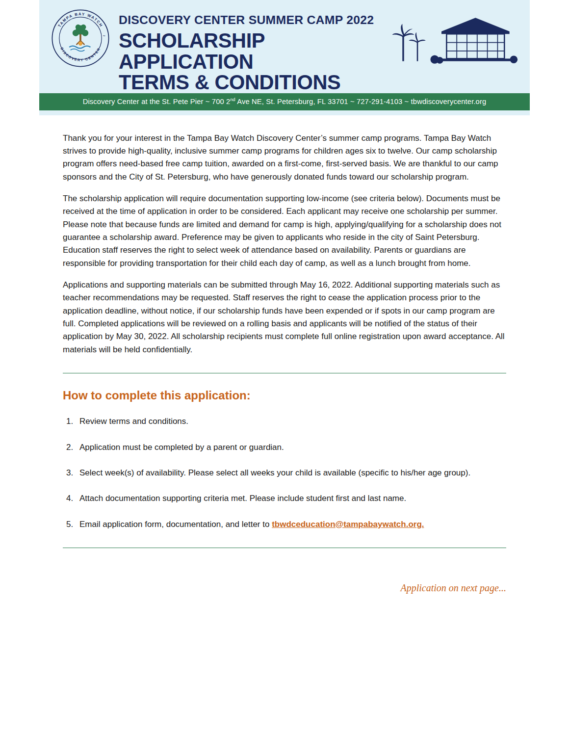TAMPA BAY WATCH DISCOVERY CENTER ™
Discovery Center Summer Camp 2022
Scholarship Application
Terms & Conditions
Discovery Center at the St. Pete Pier ~ 700 2nd Ave NE, St. Petersburg, FL 33701 ~ 727-291-4103 ~ tbwdiscoverycenter.org
Thank you for your interest in the Tampa Bay Watch Discovery Center’s summer camp programs. Tampa Bay Watch strives to provide high-quality, inclusive summer camp programs for children ages six to twelve. Our camp scholarship program offers need-based free camp tuition, awarded on a first-come, first-served basis. We are thankful to our camp sponsors and the City of St. Petersburg, who have generously donated funds toward our scholarship program.
The scholarship application will require documentation supporting low-income (see criteria below). Documents must be received at the time of application in order to be considered. Each applicant may receive one scholarship per summer. Please note that because funds are limited and demand for camp is high, applying/qualifying for a scholarship does not guarantee a scholarship award. Preference may be given to applicants who reside in the city of Saint Petersburg. Education staff reserves the right to select week of attendance based on availability. Parents or guardians are responsible for providing transportation for their child each day of camp, as well as a lunch brought from home.
Applications and supporting materials can be submitted through May 16, 2022. Additional supporting materials such as teacher recommendations may be requested. Staff reserves the right to cease the application process prior to the application deadline, without notice, if our scholarship funds have been expended or if spots in our camp program are full. Completed applications will be reviewed on a rolling basis and applicants will be notified of the status of their application by May 30, 2022. All scholarship recipients must complete full online registration upon award acceptance. All materials will be held confidentially.
How to complete this application:
Review terms and conditions.
Application must be completed by a parent or guardian.
Select week(s) of availability. Please select all weeks your child is available (specific to his/her age group).
Attach documentation supporting criteria met. Please include student first and last name.
Email application form, documentation, and letter to tbwdceducation@tampabaywatch.org.
Application on next page...